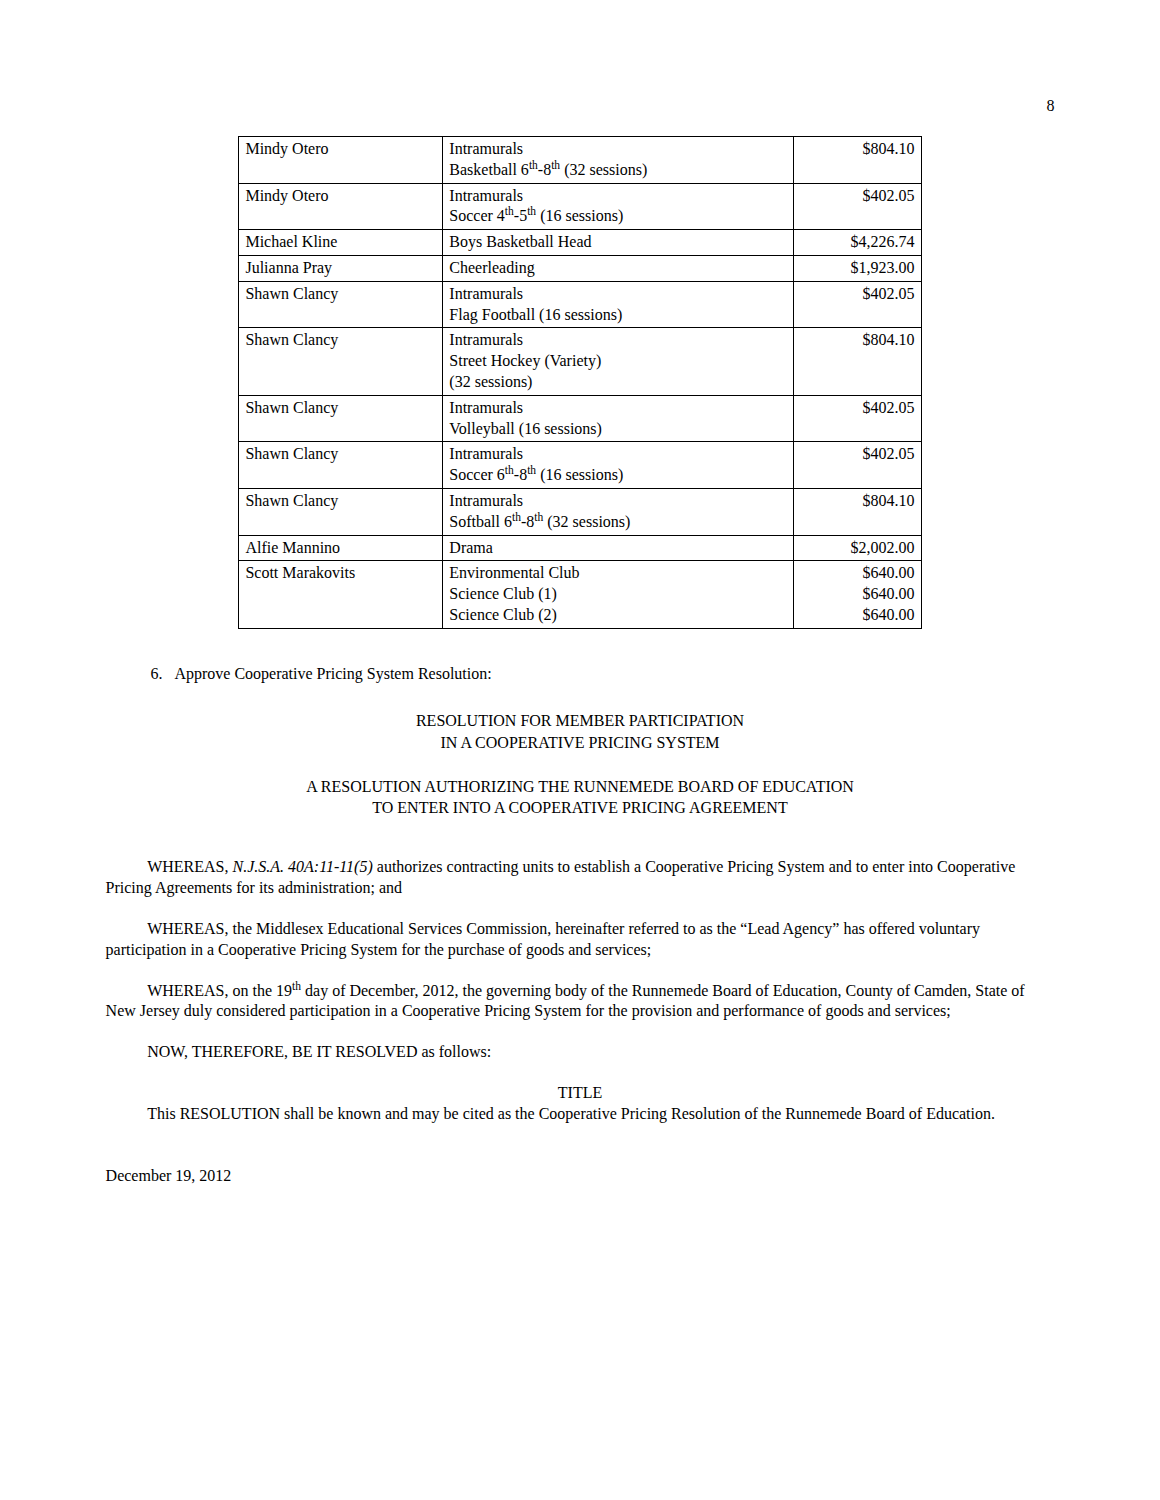8
| Mindy Otero | Intramurals Basketball 6 th -8 th (32 sessions) | $804.10 |
| Mindy Otero | Intramurals Soccer 4 th -5 th (16 sessions) | $402.05 |
| Michael Kline | Boys Basketball Head | $4,226.74 |
| Julianna Pray | Cheerleading | $1,923.00 |
| Shawn Clancy | Intramurals Flag Football (16 sessions) | $402.05 |
| Shawn Clancy | Intramurals Street Hockey (Variety) (32 sessions) | $804.10 |
| Shawn Clancy | Intramurals Volleyball (16 sessions) | $402.05 |
| Shawn Clancy | Intramurals Soccer 6 th -8 th (16 sessions) | $402.05 |
| Shawn Clancy | Intramurals Softball 6 th -8 th (32 sessions) | $804.10 |
| Alfie Mannino | Drama | $2,002.00 |
| Scott Marakovits | Environmental Club Science Club (1) Science Club (2) | $640.00 $640.00 $640.00 |
6. Approve Cooperative Pricing System Resolution:
RESOLUTION FOR MEMBER PARTICIPATION
IN A COOPERATIVE PRICING SYSTEM
A RESOLUTION AUTHORIZING THE RUNNEMEDE BOARD OF EDUCATION
TO ENTER INTO A COOPERATIVE PRICING AGREEMENT
WHEREAS, N.J.S.A. 40A:11-11(5) authorizes contracting units to establish a Cooperative Pricing System and to enter into Cooperative Pricing Agreements for its administration; and
WHEREAS, the Middlesex Educational Services Commission, hereinafter referred to as the “Lead Agency” has offered voluntary participation in a Cooperative Pricing System for the purchase of goods and services;
WHEREAS, on the 19th day of December, 2012, the governing body of the Runnemede Board of Education, County of Camden, State of New Jersey duly considered participation in a Cooperative Pricing System for the provision and performance of goods and services;
NOW, THEREFORE, BE IT RESOLVED as follows:
TITLE
This RESOLUTION shall be known and may be cited as the Cooperative Pricing Resolution of the Runnemede Board of Education.
December 19, 2012